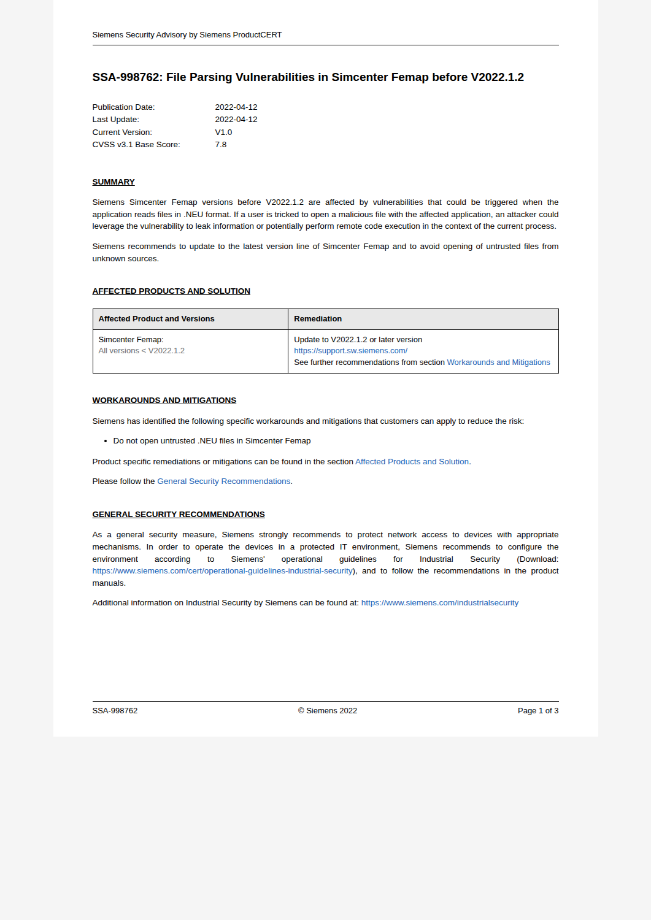Siemens Security Advisory by Siemens ProductCERT
SSA-998762: File Parsing Vulnerabilities in Simcenter Femap before V2022.1.2
| Publication Date: | 2022-04-12 |
| Last Update: | 2022-04-12 |
| Current Version: | V1.0 |
| CVSS v3.1 Base Score: | 7.8 |
Summary
Siemens Simcenter Femap versions before V2022.1.2 are affected by vulnerabilities that could be triggered when the application reads files in .NEU format. If a user is tricked to open a malicious file with the affected application, an attacker could leverage the vulnerability to leak information or potentially perform remote code execution in the context of the current process.
Siemens recommends to update to the latest version line of Simcenter Femap and to avoid opening of untrusted files from unknown sources.
Affected Products and Solution
| Affected Product and Versions | Remediation |
| --- | --- |
| Simcenter Femap: All versions < V2022.1.2 | Update to V2022.1.2 or later version https://support.sw.siemens.com/ See further recommendations from section Workarounds and Mitigations |
Workarounds and Mitigations
Siemens has identified the following specific workarounds and mitigations that customers can apply to reduce the risk:
Do not open untrusted .NEU files in Simcenter Femap
Product specific remediations or mitigations can be found in the section Affected Products and Solution.
Please follow the General Security Recommendations.
General Security Recommendations
As a general security measure, Siemens strongly recommends to protect network access to devices with appropriate mechanisms. In order to operate the devices in a protected IT environment, Siemens recommends to configure the environment according to Siemens' operational guidelines for Industrial Security (Download: https://www.siemens.com/cert/operational-guidelines-industrial-security), and to follow the recommendations in the product manuals.
Additional information on Industrial Security by Siemens can be found at: https://www.siemens.com/industrialsecurity
SSA-998762 © Siemens 2022 Page 1 of 3